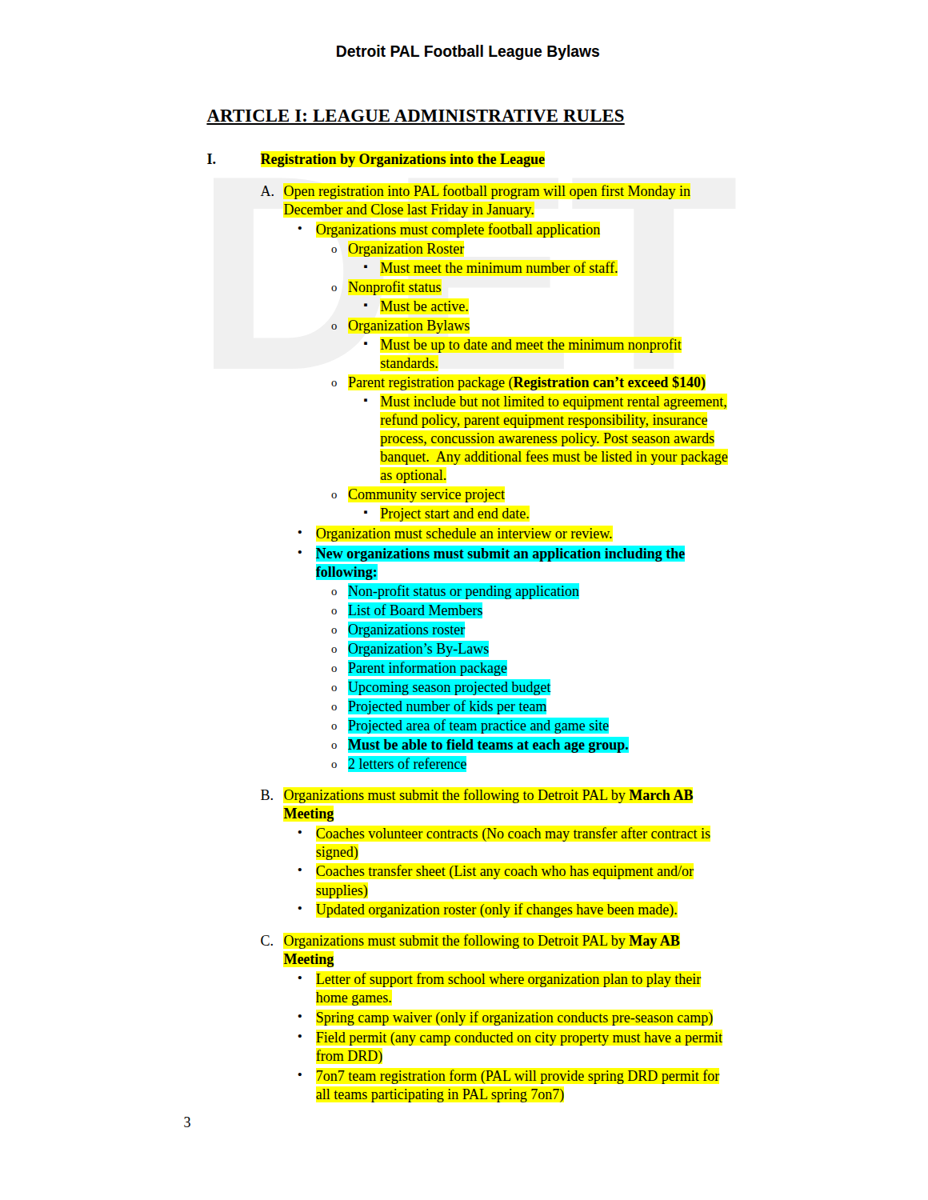DET
Detroit PAL Football League Bylaws
ARTICLE I: LEAGUE ADMINISTRATIVE RULES
I. Registration by Organizations into the League
A. Open registration into PAL football program will open first Monday in December and Close last Friday in January.
Organizations must complete football application
Organization Roster
Must meet the minimum number of staff.
Nonprofit status
Must be active.
Organization Bylaws
Must be up to date and meet the minimum nonprofit standards.
Parent registration package (Registration can’t exceed $140)
Must include but not limited to equipment rental agreement, refund policy, parent equipment responsibility, insurance process, concussion awareness policy. Post season awards banquet. Any additional fees must be listed in your package as optional.
Community service project
Project start and end date.
Organization must schedule an interview or review.
New organizations must submit an application including the following:
Non-profit status or pending application
List of Board Members
Organizations roster
Organization’s By-Laws
Parent information package
Upcoming season projected budget
Projected number of kids per team
Projected area of team practice and game site
Must be able to field teams at each age group.
2 letters of reference
B. Organizations must submit the following to Detroit PAL by March AB Meeting
Coaches volunteer contracts (No coach may transfer after contract is signed)
Coaches transfer sheet (List any coach who has equipment and/or supplies)
Updated organization roster (only if changes have been made).
C. Organizations must submit the following to Detroit PAL by May AB Meeting
Letter of support from school where organization plan to play their home games.
Spring camp waiver (only if organization conducts pre-season camp)
Field permit (any camp conducted on city property must have a permit from DRD)
7on7 team registration form (PAL will provide spring DRD permit for all teams participating in PAL spring 7on7)
3